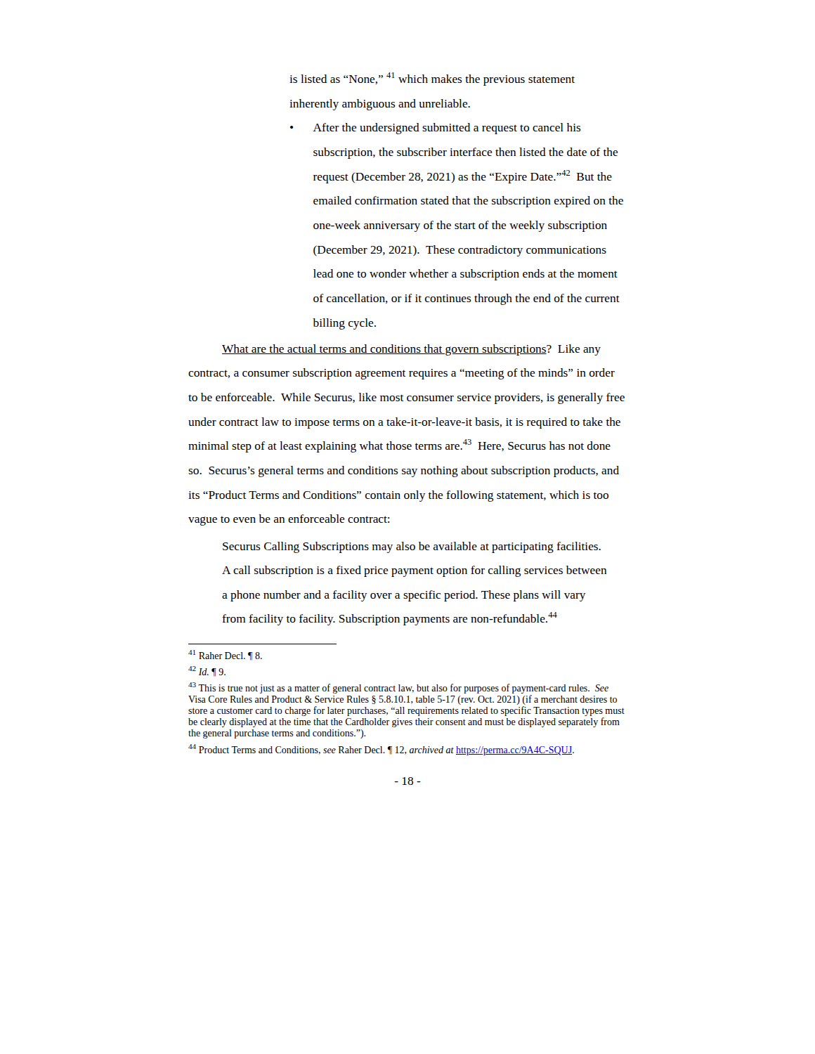is listed as “None,” 41 which makes the previous statement inherently ambiguous and unreliable.
After the undersigned submitted a request to cancel his subscription, the subscriber interface then listed the date of the request (December 28, 2021) as the “Expire Date.”42 But the emailed confirmation stated that the subscription expired on the one-week anniversary of the start of the weekly subscription (December 29, 2021). These contradictory communications lead one to wonder whether a subscription ends at the moment of cancellation, or if it continues through the end of the current billing cycle.
What are the actual terms and conditions that govern subscriptions? Like any contract, a consumer subscription agreement requires a “meeting of the minds” in order to be enforceable. While Securus, like most consumer service providers, is generally free under contract law to impose terms on a take-it-or-leave-it basis, it is required to take the minimal step of at least explaining what those terms are.43 Here, Securus has not done so. Securus’s general terms and conditions say nothing about subscription products, and its “Product Terms and Conditions” contain only the following statement, which is too vague to even be an enforceable contract:
Securus Calling Subscriptions may also be available at participating facilities. A call subscription is a fixed price payment option for calling services between a phone number and a facility over a specific period. These plans will vary from facility to facility. Subscription payments are non-refundable.44
41 Raher Decl. ¶ 8.
42 Id. ¶ 9.
43 This is true not just as a matter of general contract law, but also for purposes of payment-card rules. See Visa Core Rules and Product & Service Rules § 5.8.10.1, table 5-17 (rev. Oct. 2021) (if a merchant desires to store a customer card to charge for later purchases, “all requirements related to specific Transaction types must be clearly displayed at the time that the Cardholder gives their consent and must be displayed separately from the general purchase terms and conditions.”).
44 Product Terms and Conditions, see Raher Decl. ¶ 12, archived at https://perma.cc/9A4C-SQUJ.
- 18 -